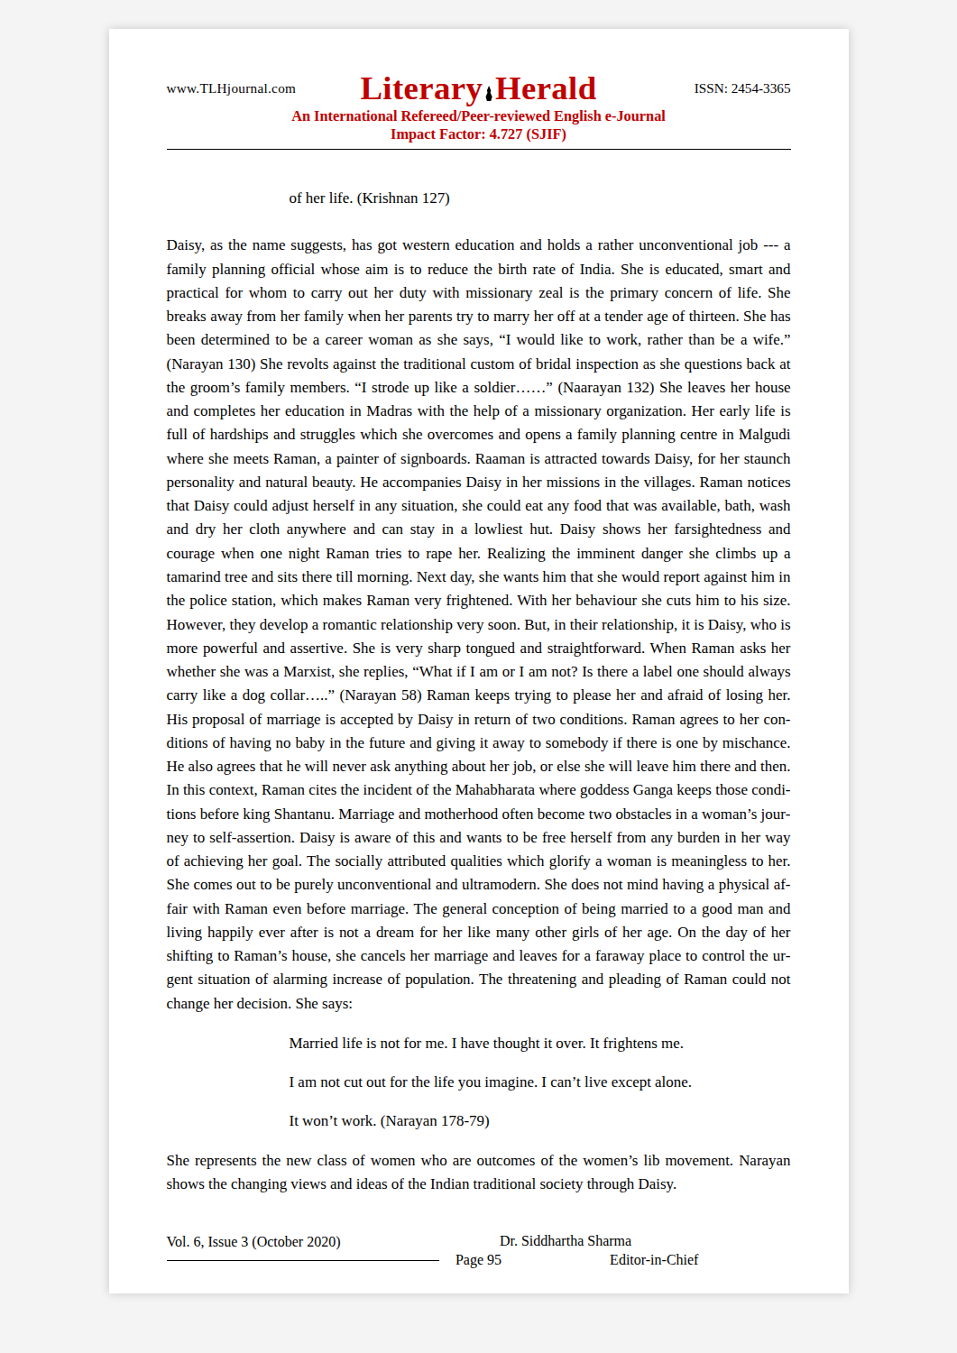www.TLHjournal.com
Literary Herald
ISSN: 2454-3365
An International Refereed/Peer-reviewed English e-Journal
Impact Factor: 4.727 (SJIF)
of her life. (Krishnan 127)
Daisy, as the name suggests, has got western education and holds a rather unconventional job --- a family planning official whose aim is to reduce the birth rate of India. She is educated, smart and practical for whom to carry out her duty with missionary zeal is the primary concern of life. She breaks away from her family when her parents try to marry her off at a tender age of thirteen. She has been determined to be a career woman as she says, “I would like to work, rather than be a wife.” (Narayan 130) She revolts against the traditional custom of bridal inspection as she questions back at the groom’s family members. “I strode up like a soldier……” (Naarayan 132) She leaves her house and completes her education in Madras with the help of a missionary organization. Her early life is full of hardships and struggles which she overcomes and opens a family planning centre in Malgudi where she meets Raman, a painter of signboards. Raaman is attracted towards Daisy, for her staunch personality and natural beauty. He accompanies Daisy in her missions in the villages. Raman notices that Daisy could adjust herself in any situation, she could eat any food that was available, bath, wash and dry her cloth anywhere and can stay in a lowliest hut. Daisy shows her farsightedness and courage when one night Raman tries to rape her. Realizing the imminent danger she climbs up a tamarind tree and sits there till morning. Next day, she wants him that she would report against him in the police station, which makes Raman very frightened. With her behaviour she cuts him to his size. However, they develop a romantic relationship very soon. But, in their relationship, it is Daisy, who is more powerful and assertive. She is very sharp tongued and straightforward. When Raman asks her whether she was a Marxist, she replies, “What if I am or I am not? Is there a label one should always carry like a dog collar…..” (Narayan 58) Raman keeps trying to please her and afraid of losing her. His proposal of marriage is accepted by Daisy in return of two conditions. Raman agrees to her conditions of having no baby in the future and giving it away to somebody if there is one by mischance. He also agrees that he will never ask anything about her job, or else she will leave him there and then. In this context, Raman cites the incident of the Mahabharata where goddess Ganga keeps those conditions before king Shantanu. Marriage and motherhood often become two obstacles in a woman’s journey to self-assertion. Daisy is aware of this and wants to be free herself from any burden in her way of achieving her goal. The socially attributed qualities which glorify a woman is meaningless to her. She comes out to be purely unconventional and ultramodern. She does not mind having a physical affair with Raman even before marriage. The general conception of being married to a good man and living happily ever after is not a dream for her like many other girls of her age. On the day of her shifting to Raman’s house, she cancels her marriage and leaves for a faraway place to control the urgent situation of alarming increase of population. The threatening and pleading of Raman could not change her decision. She says:
Married life is not for me. I have thought it over. It frightens me.
I am not cut out for the life you imagine. I can’t live except alone.
It won’t work. (Narayan 178-79)
She represents the new class of women who are outcomes of the women’s lib movement. Narayan shows the changing views and ideas of the Indian traditional society through Daisy.
Vol. 6, Issue 3 (October 2020)
Dr. Siddhartha Sharma
Page 95
Editor-in-Chief